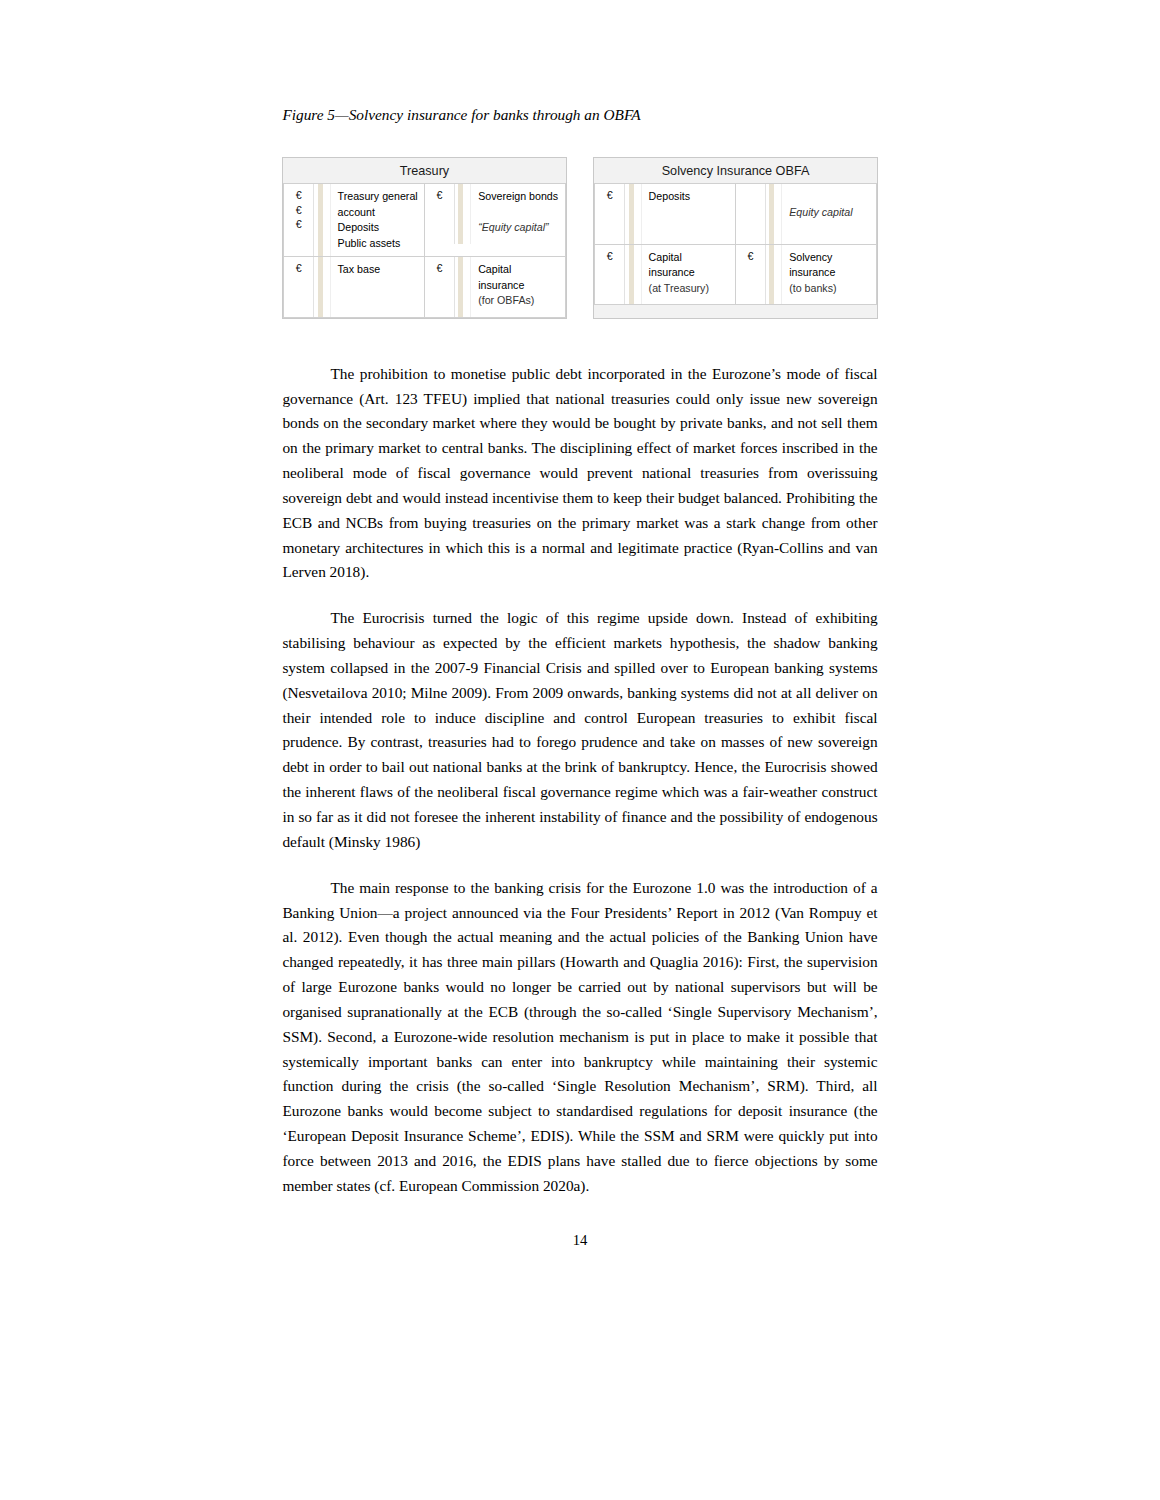Figure 5—Solvency insurance for banks through an OBFA
Treasury
| € € € Treasury general account Deposits Public assets | € Sovereign bonds “Equity capital” |
| € Tax base | € Capital insurance (for OBFAs) |
Solvency Insurance OBFA
| € Deposits | Equity capital |
| € Capital insurance (at Treasury) | € Solvency insurance (to banks) |
The prohibition to monetise public debt incorporated in the Eurozone’s mode of fiscal governance (Art. 123 TFEU) implied that national treasuries could only issue new sovereign bonds on the secondary market where they would be bought by private banks, and not sell them on the primary market to central banks. The disciplining effect of market forces inscribed in the neoliberal mode of fiscal governance would prevent national treasuries from overissuing sovereign debt and would instead incentivise them to keep their budget balanced. Prohibiting the ECB and NCBs from buying treasuries on the primary market was a stark change from other monetary architectures in which this is a normal and legitimate practice (Ryan-Collins and van Lerven 2018).
The Eurocrisis turned the logic of this regime upside down. Instead of exhibiting stabilising behaviour as expected by the efficient markets hypothesis, the shadow banking system collapsed in the 2007-9 Financial Crisis and spilled over to European banking systems (Nesvetailova 2010; Milne 2009). From 2009 onwards, banking systems did not at all deliver on their intended role to induce discipline and control European treasuries to exhibit fiscal prudence. By contrast, treasuries had to forego prudence and take on masses of new sovereign debt in order to bail out national banks at the brink of bankruptcy. Hence, the Eurocrisis showed the inherent flaws of the neoliberal fiscal governance regime which was a fair-weather construct in so far as it did not foresee the inherent instability of finance and the possibility of endogenous default (Minsky 1986)
The main response to the banking crisis for the Eurozone 1.0 was the introduction of a Banking Union—a project announced via the Four Presidents’ Report in 2012 (Van Rompuy et al. 2012). Even though the actual meaning and the actual policies of the Banking Union have changed repeatedly, it has three main pillars (Howarth and Quaglia 2016): First, the supervision of large Eurozone banks would no longer be carried out by national supervisors but will be organised supranationally at the ECB (through the so-called ‘Single Supervisory Mechanism’, SSM). Second, a Eurozone-wide resolution mechanism is put in place to make it possible that systemically important banks can enter into bankruptcy while maintaining their systemic function during the crisis (the so-called ‘Single Resolution Mechanism’, SRM). Third, all Eurozone banks would become subject to standardised regulations for deposit insurance (the ‘European Deposit Insurance Scheme’, EDIS). While the SSM and SRM were quickly put into force between 2013 and 2016, the EDIS plans have stalled due to fierce objections by some member states (cf. European Commission 2020a).
14